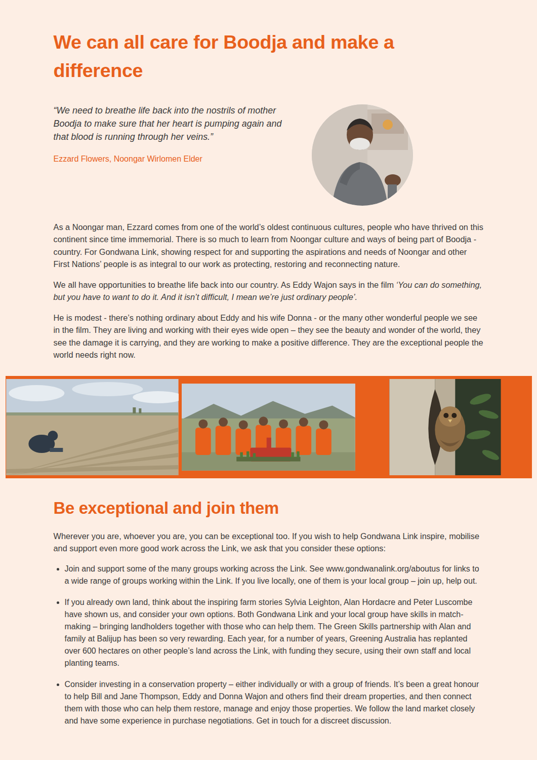We can all care for Boodja and make a difference
“We need to breathe life back into the nostrils of mother Boodja to make sure that her heart is pumping again and that blood is running through her veins.”
Ezzard Flowers, Noongar Wirlomen Elder
As a Noongar man, Ezzard comes from one of the world’s oldest continuous cultures, people who have thrived on this continent since time immemorial. There is so much to learn from Noongar culture and ways of being part of Boodja - country. For Gondwana Link, showing respect for and supporting the aspirations and needs of Noongar and other First Nations’ people is as integral to our work as protecting, restoring and reconnecting nature.
We all have opportunities to breathe life back into our country. As Eddy Wajon says in the film ‘You can do something, but you have to want to do it. And it isn’t difficult, I mean we’re just ordinary people’.
He is modest - there’s nothing ordinary about Eddy and his wife Donna - or the many other wonderful people we see in the film. They are living and working with their eyes wide open – they see the beauty and wonder of the world, they see the damage it is carrying, and they are working to make a positive difference. They are the exceptional people the world needs right now.
Be exceptional and join them
Wherever you are, whoever you are, you can be exceptional too. If you wish to help Gondwana Link inspire, mobilise and support even more good work across the Link, we ask that you consider these options:
Join and support some of the many groups working across the Link. See www.gondwanalink.org/aboutus for links to a wide range of groups working within the Link. If you live locally, one of them is your local group – join up, help out.
If you already own land, think about the inspiring farm stories Sylvia Leighton, Alan Hordacre and Peter Luscombe have shown us, and consider your own options. Both Gondwana Link and your local group have skills in match-making – bringing landholders together with those who can help them. The Green Skills partnership with Alan and family at Balijup has been so very rewarding. Each year, for a number of years, Greening Australia has replanted over 600 hectares on other people’s land across the Link, with funding they secure, using their own staff and local planting teams.
Consider investing in a conservation property – either individually or with a group of friends. It’s been a great honour to help Bill and Jane Thompson, Eddy and Donna Wajon and others find their dream properties, and then connect them with those who can help them restore, manage and enjoy those properties. We follow the land market closely and have some experience in purchase negotiations. Get in touch for a discreet discussion.